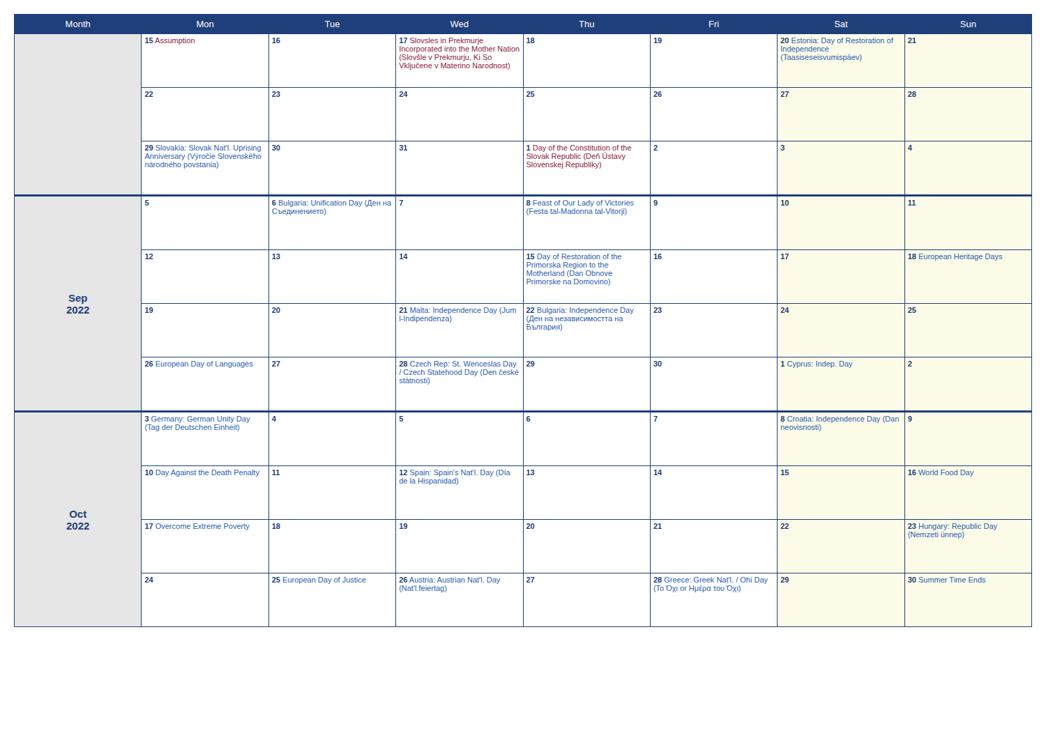| Month | Mon | Tue | Wed | Thu | Fri | Sat | Sun |
| --- | --- | --- | --- | --- | --- | --- | --- |
| | 15 Assumption | 16 | 17 Slovsles in Prekmurje Incorporated into the Mother Nation (Slovšle v Prekmurju, Ki So Vključene v Materino Narodnost) | 18 | 19 | 20 Estonia: Day of Restoration of Independence (Taasiseseisvumispäev) | 21 |
| 22 | 23 | 24 | 25 | 26 | 27 | 28 |
| 29 Slovakia: Slovak Nat'l. Uprising Anniversary (Výročie Slovenského národného povstania) | 30 | 31 | 1 Day of the Constitution of the Slovak Republic (Deň Ústavy Slovenskej Republiky) | 2 | 3 | 4 |
| Sep 2022 | 5 | 6 Bulgaria: Unification Day (Ден на Съединението) | 7 | 8 Feast of Our Lady of Victories (Festa tal-Madonna tal-Vitorji) | 9 | 10 | 11 |
| 12 | 13 | 14 | 15 Day of Restoration of the Primorska Region to the Motherland (Dan Obnove Primorske na Domovino) | 16 | 17 | 18 European Heritage Days |
| 19 | 20 | 21 Malta: Independence Day (Jum l-Indipendenza) | 22 Bulgaria: Independence Day (Ден на независимостта на България) | 23 | 24 | 25 |
| 26 European Day of Languages | 27 | 28 Czech Rep: St. Wenceslas Day / Czech Statehood Day (Den české státnosti) | 29 | 30 | 1 Cyprus: Indep. Day | 2 |
| Oct 2022 | 3 Germany: German Unity Day (Tag der Deutschen Einheit) | 4 | 5 | 6 | 7 | 8 Croatia: Independence Day (Dan neovisnosti) | 9 |
| 10 Day Against the Death Penalty | 11 | 12 Spain: Spain's Nat'l. Day (Día de la Hispanidad) | 13 | 14 | 15 | 16 World Food Day |
| 17 Overcome Extreme Poverty | 18 | 19 | 20 | 21 | 22 | 23 Hungary: Republic Day (Nemzeti ünnep) |
| 24 | 25 European Day of Justice | 26 Austria: Austrian Nat'l. Day (Nat'l.feiertag) | 27 | 28 Greece: Greek Nat'l. / Ohi Day (Το Όχι or Ημέρα του Όχι) | 29 | 30 Summer Time Ends |